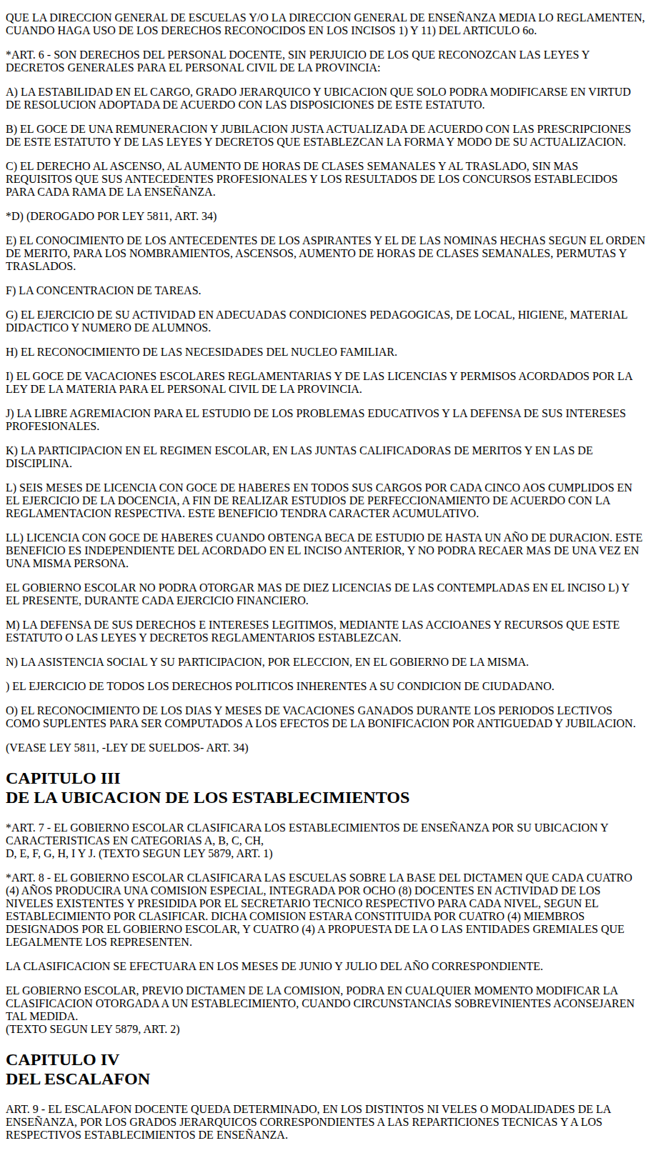QUE LA DIRECCION GENERAL DE ESCUELAS Y/O LA DIRECCION GENERAL DE ENSEÑANZA MEDIA LO REGLAMENTEN, CUANDO HAGA USO DE LOS DERECHOS RECONOCIDOS EN LOS INCISOS 1) Y 11) DEL ARTICULO 6o.
*ART. 6 - SON DERECHOS DEL PERSONAL DOCENTE, SIN PERJUICIO DE LOS QUE RECONOZCAN LAS LEYES Y DECRETOS GENERALES PARA EL PERSONAL CIVIL DE LA PROVINCIA:
A) LA ESTABILIDAD EN EL CARGO, GRADO JERARQUICO Y UBICACION QUE SOLO PODRA MODIFICARSE EN VIRTUD DE RESOLUCION ADOPTADA DE ACUERDO CON LAS DISPOSICIONES DE ESTE ESTATUTO.
B) EL GOCE DE UNA REMUNERACION Y JUBILACION JUSTA ACTUALIZADA DE ACUERDO CON LAS PRESCRIPCIONES DE ESTE ESTATUTO Y DE LAS LEYES Y DECRETOS QUE ESTABLEZCAN LA FORMA Y MODO DE SU ACTUALIZACION.
C) EL DERECHO AL ASCENSO, AL AUMENTO DE HORAS DE CLASES SEMANALES Y AL TRASLADO, SIN MAS REQUISITOS QUE SUS ANTECEDENTES PROFESIONALES Y LOS RESULTADOS DE LOS CONCURSOS ESTABLECIDOS PARA CADA RAMA DE LA ENSEÑANZA.
*D) (DEROGADO POR LEY 5811, ART. 34)
E) EL CONOCIMIENTO DE LOS ANTECEDENTES DE LOS ASPIRANTES Y EL DE LAS NOMINAS HECHAS SEGUN EL ORDEN DE MERITO, PARA LOS NOMBRAMIENTOS, ASCENSOS, AUMENTO DE HORAS DE CLASES SEMANALES, PERMUTAS Y TRASLADOS.
F) LA CONCENTRACION DE TAREAS.
G) EL EJERCICIO DE SU ACTIVIDAD EN ADECUADAS CONDICIONES PEDAGOGICAS, DE LOCAL, HIGIENE, MATERIAL DIDACTICO Y NUMERO DE ALUMNOS.
H) EL RECONOCIMIENTO DE LAS NECESIDADES DEL NUCLEO FAMILIAR.
I) EL GOCE DE VACACIONES ESCOLARES REGLAMENTARIAS Y DE LAS LICENCIAS Y PERMISOS ACORDADOS POR LA LEY DE LA MATERIA PARA EL PERSONAL CIVIL DE LA PROVINCIA.
J) LA LIBRE AGREMIACION PARA EL ESTUDIO DE LOS PROBLEMAS EDUCATIVOS Y LA DEFENSA DE SUS INTERESES PROFESIONALES.
K) LA PARTICIPACION EN EL REGIMEN ESCOLAR, EN LAS JUNTAS CALIFICADORAS DE MERITOS Y EN LAS DE DISCIPLINA.
L) SEIS MESES DE LICENCIA CON GOCE DE HABERES EN TODOS SUS CARGOS POR CADA CINCO AOS CUMPLIDOS EN EL EJERCICIO DE LA DOCENCIA, A FIN DE REALIZAR ESTUDIOS DE PERFECCIONAMIENTO DE ACUERDO CON LA REGLAMENTACION RESPECTIVA. ESTE BENEFICIO TENDRA CARACTER ACUMULATIVO.
LL) LICENCIA CON GOCE DE HABERES CUANDO OBTENGA BECA DE ESTUDIO DE HASTA UN AÑO DE DURACION. ESTE BENEFICIO ES INDEPENDIENTE DEL ACORDADO EN EL INCISO ANTERIOR, Y NO PODRA RECAER MAS DE UNA VEZ EN UNA MISMA PERSONA.
EL GOBIERNO ESCOLAR NO PODRA OTORGAR MAS DE DIEZ LICENCIAS DE LAS CONTEMPLADAS EN EL INCISO L) Y EL PRESENTE, DURANTE CADA EJERCICIO FINANCIERO.
M) LA DEFENSA DE SUS DERECHOS E INTERESES LEGITIMOS, MEDIANTE LAS ACCIOANES Y RECURSOS QUE ESTE ESTATUTO O LAS LEYES Y DECRETOS REGLAMENTARIOS ESTABLEZCAN.
N) LA ASISTENCIA SOCIAL Y SU PARTICIPACION, POR ELECCION, EN EL GOBIERNO DE LA MISMA.
) EL EJERCICIO DE TODOS LOS DERECHOS POLITICOS INHERENTES A SU CONDICION DE CIUDADANO.
O) EL RECONOCIMIENTO DE LOS DIAS Y MESES DE VACACIONES GANADOS DURANTE LOS PERIODOS LECTIVOS COMO SUPLENTES PARA SER COMPUTADOS A LOS EFECTOS DE LA BONIFICACION POR ANTIGUEDAD Y JUBILACION.
(VEASE LEY 5811, -LEY DE SUELDOS- ART. 34)
CAPITULO III
DE LA UBICACION DE LOS ESTABLECIMIENTOS
*ART. 7 - EL GOBIERNO ESCOLAR CLASIFICARA LOS ESTABLECIMIENTOS DE ENSEÑANZA POR SU UBICACION Y CARACTERISTICAS EN CATEGORIAS A, B, C, CH,
D, E, F, G, H, I Y J. (TEXTO SEGUN LEY 5879, ART. 1)
*ART. 8 - EL GOBIERNO ESCOLAR CLASIFICARA LAS ESCUELAS SOBRE LA BASE DEL DICTAMEN QUE CADA CUATRO (4) AÑOS PRODUCIRA UNA COMISION ESPECIAL, INTEGRADA POR OCHO (8) DOCENTES EN ACTIVIDAD DE LOS NIVELES EXISTENTES Y PRESIDIDA POR EL SECRETARIO TECNICO RESPECTIVO PARA CADA NIVEL, SEGUN EL ESTABLECIMIENTO POR CLASIFICAR. DICHA COMISION ESTARA CONSTITUIDA POR CUATRO (4) MIEMBROS DESIGNADOS POR EL GOBIERNO ESCOLAR, Y CUATRO (4) A PROPUESTA DE LA O LAS ENTIDADES GREMIALES QUE LEGALMENTE LOS REPRESENTEN.
LA CLASIFICACION SE EFECTUARA EN LOS MESES DE JUNIO Y JULIO DEL AÑO CORRESPONDIENTE.
EL GOBIERNO ESCOLAR, PREVIO DICTAMEN DE LA COMISION, PODRA EN CUALQUIER MOMENTO MODIFICAR LA CLASIFICACION OTORGADA A UN ESTABLECIMIENTO, CUANDO CIRCUNSTANCIAS SOBREVINIENTES ACONSEJAREN TAL MEDIDA.
(TEXTO SEGUN LEY 5879, ART. 2)
CAPITULO IV
DEL ESCALAFON
ART. 9 - EL ESCALAFON DOCENTE QUEDA DETERMINADO, EN LOS DISTINTOS NI VELES O MODALIDADES DE LA ENSEÑANZA, POR LOS GRADOS JERARQUICOS CORRESPONDIENTES A LAS REPARTICIONES TECNICAS Y A LOS RESPECTIVOS ESTABLECIMIENTOS DE ENSEÑANZA.